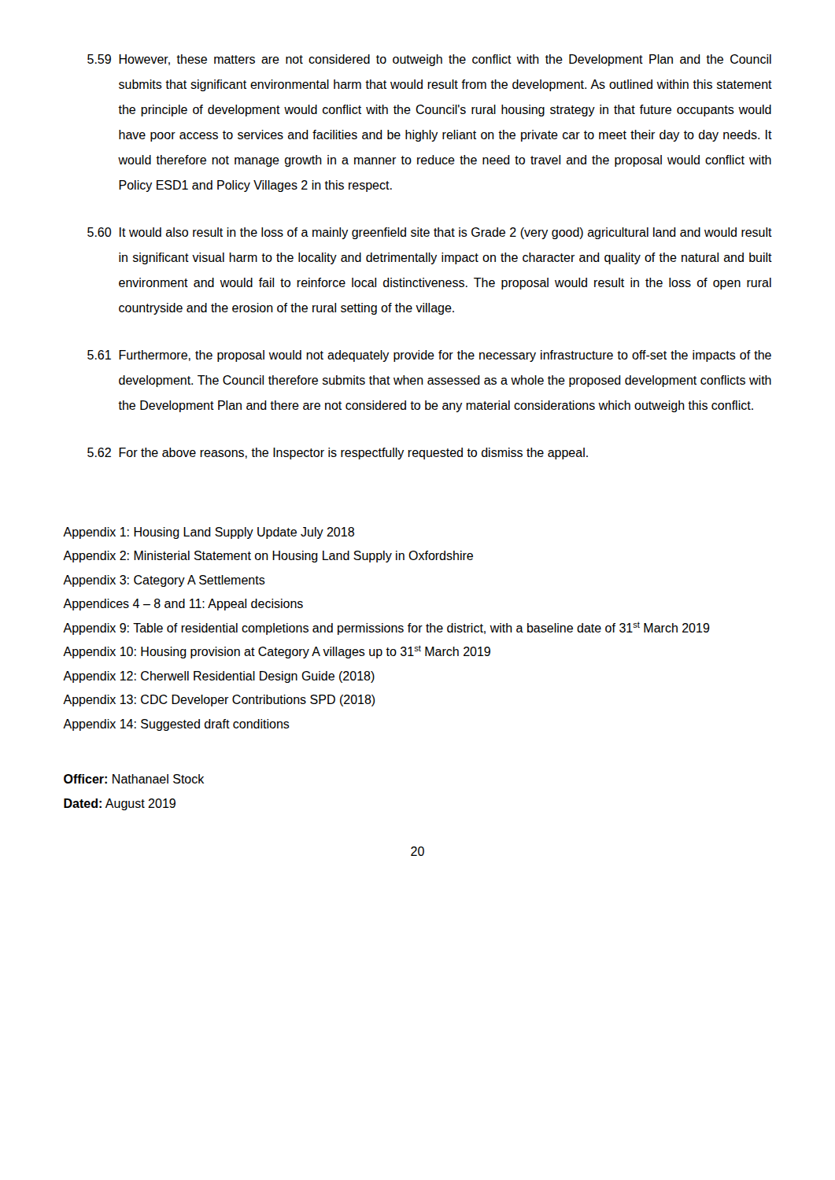5.59
However, these matters are not considered to outweigh the conflict with the Development Plan and the Council submits that significant environmental harm that would result from the development. As outlined within this statement the principle of development would conflict with the Council's rural housing strategy in that future occupants would have poor access to services and facilities and be highly reliant on the private car to meet their day to day needs. It would therefore not manage growth in a manner to reduce the need to travel and the proposal would conflict with Policy ESD1 and Policy Villages 2 in this respect.
5.60
It would also result in the loss of a mainly greenfield site that is Grade 2 (very good) agricultural land and would result in significant visual harm to the locality and detrimentally impact on the character and quality of the natural and built environment and would fail to reinforce local distinctiveness. The proposal would result in the loss of open rural countryside and the erosion of the rural setting of the village.
5.61
Furthermore, the proposal would not adequately provide for the necessary infrastructure to off-set the impacts of the development. The Council therefore submits that when assessed as a whole the proposed development conflicts with the Development Plan and there are not considered to be any material considerations which outweigh this conflict.
5.62
For the above reasons, the Inspector is respectfully requested to dismiss the appeal.
Appendix 1: Housing Land Supply Update July 2018
Appendix 2: Ministerial Statement on Housing Land Supply in Oxfordshire
Appendix 3: Category A Settlements
Appendices 4 – 8 and 11: Appeal decisions
Appendix 9: Table of residential completions and permissions for the district, with a baseline date of 31st March 2019
Appendix 10: Housing provision at Category A villages up to 31st March 2019
Appendix 12: Cherwell Residential Design Guide (2018)
Appendix 13: CDC Developer Contributions SPD (2018)
Appendix 14: Suggested draft conditions
Officer: Nathanael Stock
Dated: August 2019
20